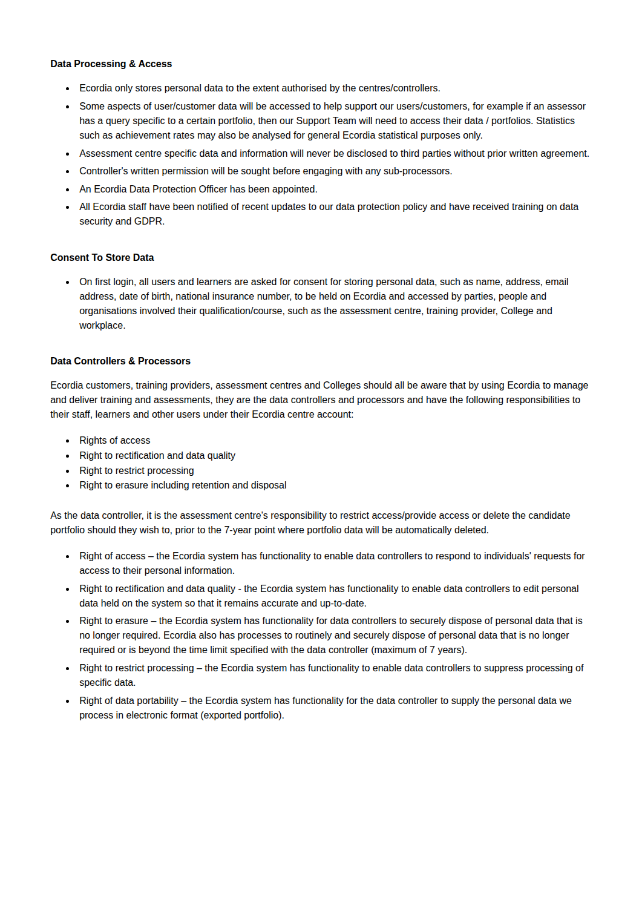Data Processing & Access
Ecordia only stores personal data to the extent authorised by the centres/controllers.
Some aspects of user/customer data will be accessed to help support our users/customers, for example if an assessor has a query specific to a certain portfolio, then our Support Team will need to access their data / portfolios. Statistics such as achievement rates may also be analysed for general Ecordia statistical purposes only.
Assessment centre specific data and information will never be disclosed to third parties without prior written agreement.
Controller's written permission will be sought before engaging with any sub-processors.
An Ecordia Data Protection Officer has been appointed.
All Ecordia staff have been notified of recent updates to our data protection policy and have received training on data security and GDPR.
Consent To Store Data
On first login, all users and learners are asked for consent for storing personal data, such as name, address, email address, date of birth, national insurance number, to be held on Ecordia and accessed by parties, people and organisations involved their qualification/course, such as the assessment centre, training provider, College and workplace.
Data Controllers & Processors
Ecordia customers, training providers, assessment centres and Colleges should all be aware that by using Ecordia to manage and deliver training and assessments, they are the data controllers and processors and have the following responsibilities to their staff, learners and other users under their Ecordia centre account:
Rights of access
Right to rectification and data quality
Right to restrict processing
Right to erasure including retention and disposal
As the data controller, it is the assessment centre's responsibility to restrict access/provide access or delete the candidate portfolio should they wish to, prior to the 7-year point where portfolio data will be automatically deleted.
Right of access – the Ecordia system has functionality to enable data controllers to respond to individuals' requests for access to their personal information.
Right to rectification and data quality - the Ecordia system has functionality to enable data controllers to edit personal data held on the system so that it remains accurate and up-to-date.
Right to erasure – the Ecordia system has functionality for data controllers to securely dispose of personal data that is no longer required. Ecordia also has processes to routinely and securely dispose of personal data that is no longer required or is beyond the time limit specified with the data controller (maximum of 7 years).
Right to restrict processing – the Ecordia system has functionality to enable data controllers to suppress processing of specific data.
Right of data portability – the Ecordia system has functionality for the data controller to supply the personal data we process in electronic format (exported portfolio).